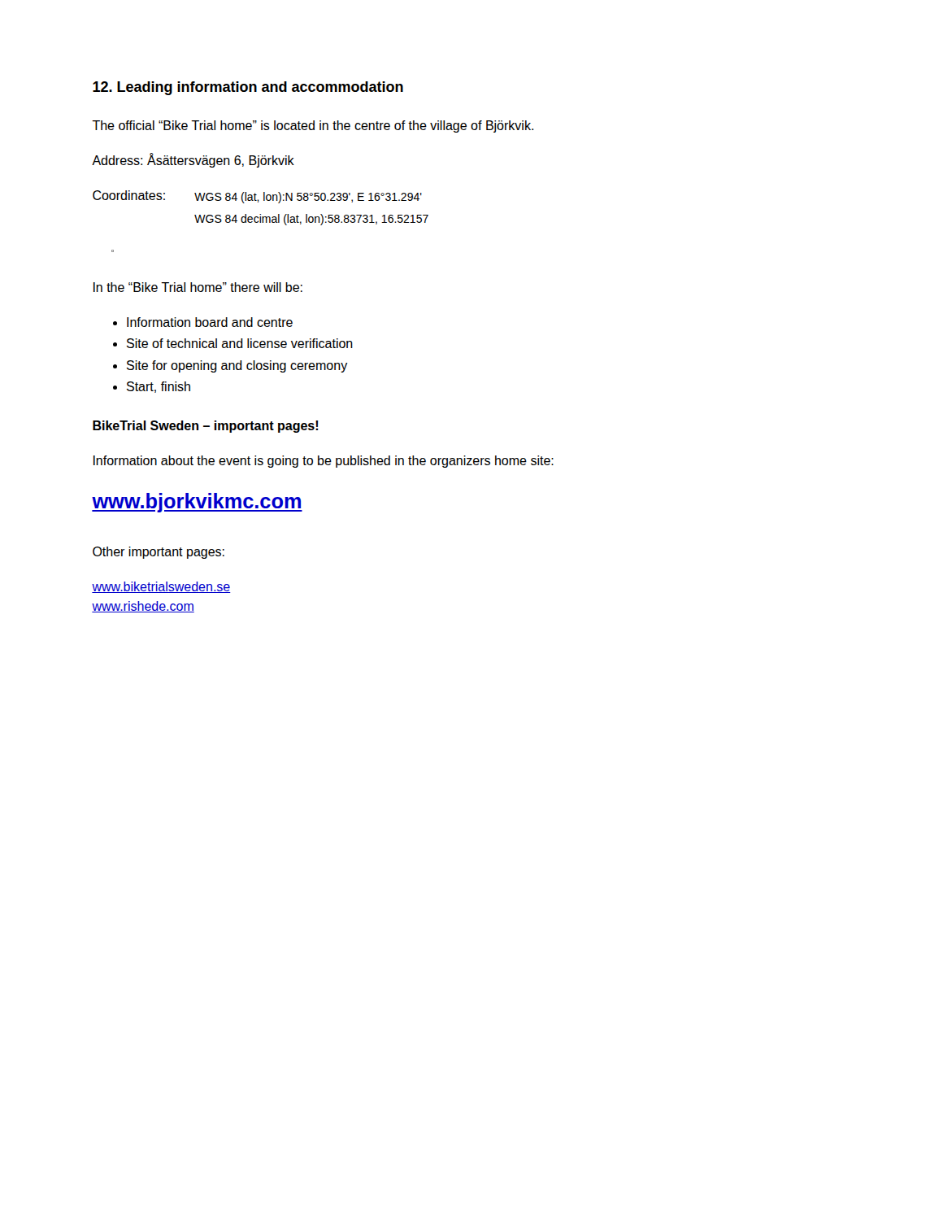12. Leading information and accommodation
The official “Bike Trial home” is located in the centre of the village of Björkvik.
Address: Åsättersvägen 6, Björkvik
Coordinates:
WGS 84 (lat, lon):N 58°50.239', E 16°31.294'
WGS 84 decimal (lat, lon):58.83731, 16.52157
In the “Bike Trial home” there will be:
Information board and centre
Site of technical and license verification
Site for opening and closing ceremony
Start, finish
BikeTrial Sweden – important pages!
Information about the event is going to be published in the organizers home site:
www.bjorkvikmc.com
Other important pages:
www.biketrialsweden.se www.rishede.com